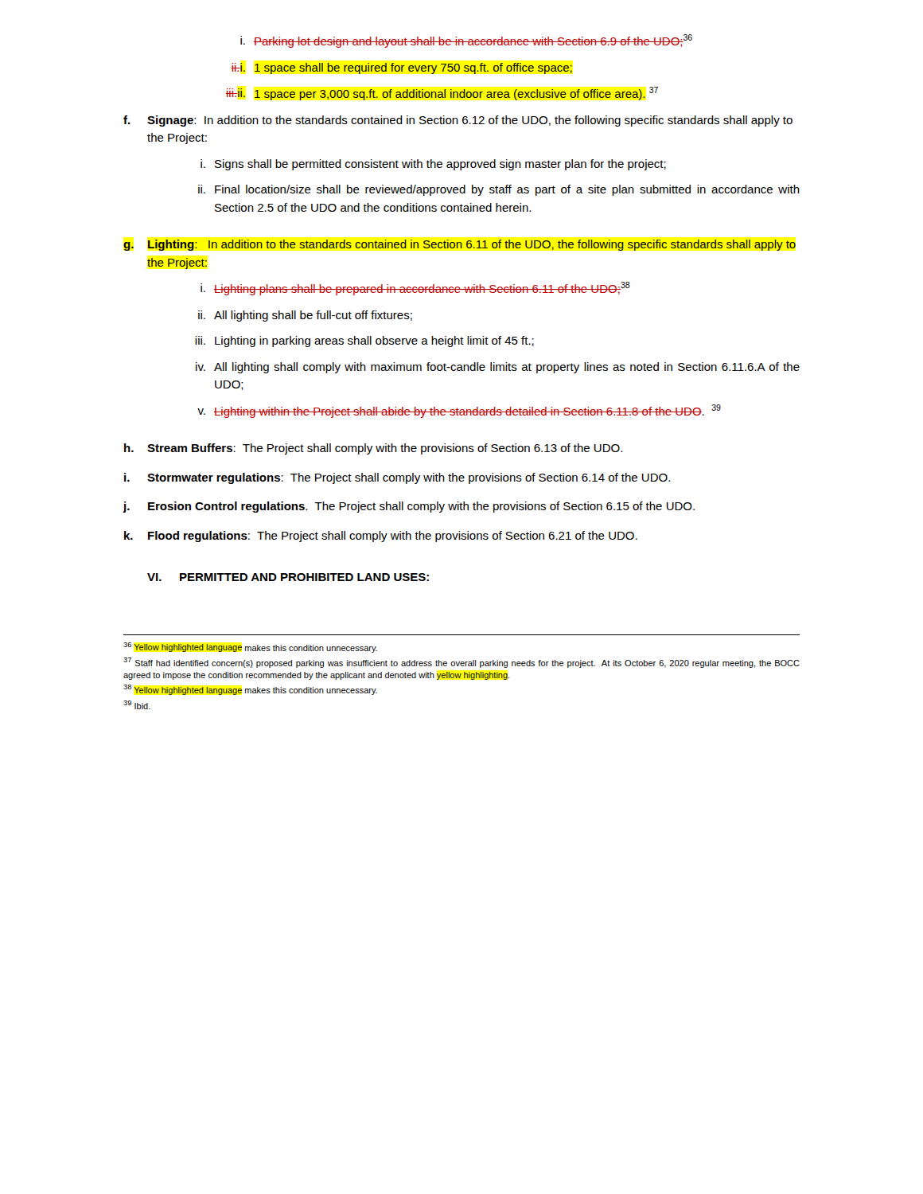i. Parking lot design and layout shall be in accordance with Section 6.9 of the UDO; 36
ii. i. 1 space shall be required for every 750 sq.ft. of office space;
iii. ii. 1 space per 3,000 sq.ft. of additional indoor area (exclusive of office area). 37
f. Signage: In addition to the standards contained in Section 6.12 of the UDO, the following specific standards shall apply to the Project:
i. Signs shall be permitted consistent with the approved sign master plan for the project;
ii. Final location/size shall be reviewed/approved by staff as part of a site plan submitted in accordance with Section 2.5 of the UDO and the conditions contained herein.
g. Lighting: In addition to the standards contained in Section 6.11 of the UDO, the following specific standards shall apply to the Project:
i. Lighting plans shall be prepared in accordance with Section 6.11 of the UDO; 38
ii. All lighting shall be full-cut off fixtures;
iii. Lighting in parking areas shall observe a height limit of 45 ft.;
iv. All lighting shall comply with maximum foot-candle limits at property lines as noted in Section 6.11.6.A of the UDO;
v. Lighting within the Project shall abide by the standards detailed in Section 6.11.8 of the UDO. 39
h. Stream Buffers: The Project shall comply with the provisions of Section 6.13 of the UDO.
i. Stormwater regulations: The Project shall comply with the provisions of Section 6.14 of the UDO.
j. Erosion Control regulations. The Project shall comply with the provisions of Section 6.15 of the UDO.
k. Flood regulations: The Project shall comply with the provisions of Section 6.21 of the UDO.
VI. PERMITTED AND PROHIBITED LAND USES:
36 Yellow highlighted language makes this condition unnecessary.
37 Staff had identified concern(s) proposed parking was insufficient to address the overall parking needs for the project. At its October 6, 2020 regular meeting, the BOCC agreed to impose the condition recommended by the applicant and denoted with yellow highlighting.
38 Yellow highlighted language makes this condition unnecessary.
39 Ibid.